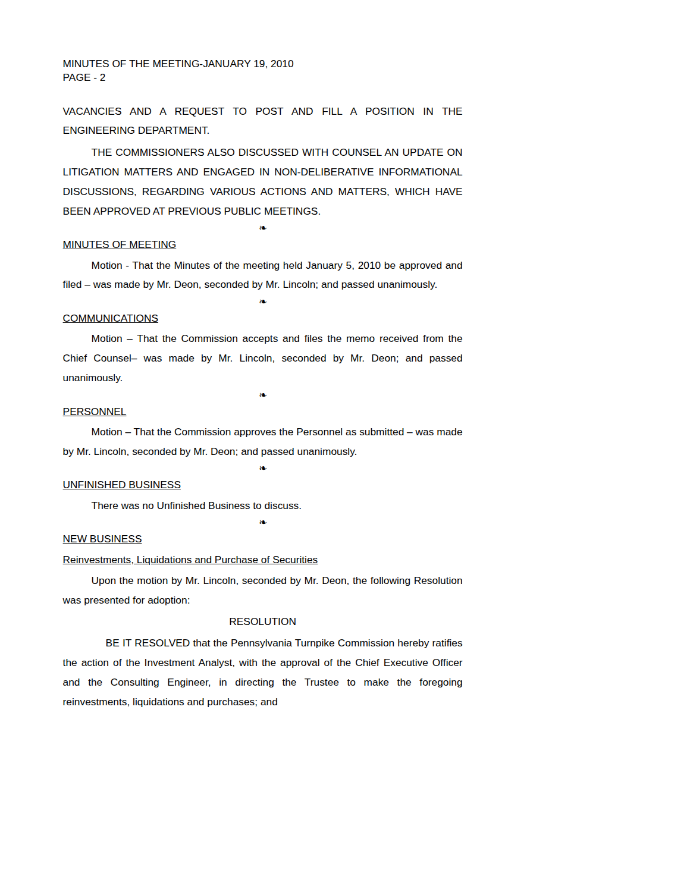Minutes of the Meeting-January 19, 2010
Page - 2
Vacancies and a request to post and fill a position in the Engineering Department.
The Commissioners also discussed with Counsel an update on litigation matters and engaged in non-deliberative informational discussions, regarding various actions and matters, which have been approved at previous public meetings.
❧
Minutes of Meeting
Motion - That the Minutes of the meeting held January 5, 2010 be approved and filed – was made by Mr. Deon, seconded by Mr. Lincoln; and passed unanimously.
❧
Communications
Motion – That the Commission accepts and files the memo received from the Chief Counsel– was made by Mr. Lincoln, seconded by Mr. Deon; and passed unanimously.
❧
Personnel
Motion – That the Commission approves the Personnel as submitted – was made by Mr. Lincoln, seconded by Mr. Deon; and passed unanimously.
❧
Unfinished Business
There was no Unfinished Business to discuss.
❧
New Business
Reinvestments, Liquidations and Purchase of Securities
Upon the motion by Mr. Lincoln, seconded by Mr. Deon, the following Resolution was presented for adoption:
RESOLUTION
BE IT RESOLVED that the Pennsylvania Turnpike Commission hereby ratifies the action of the Investment Analyst, with the approval of the Chief Executive Officer and the Consulting Engineer, in directing the Trustee to make the foregoing reinvestments, liquidations and purchases; and